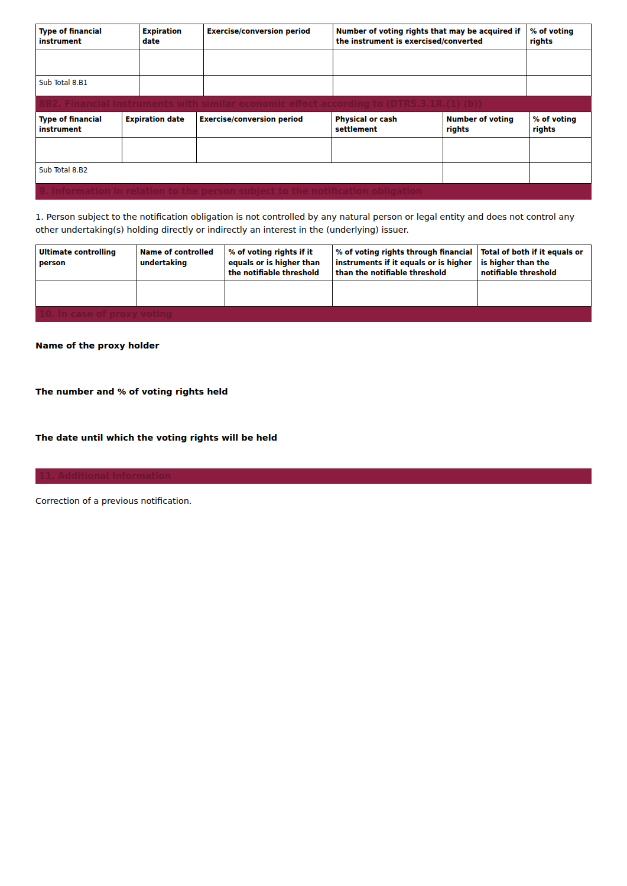| Type of financial instrument | Expiration date | Exercise/conversion period | Number of voting rights that may be acquired if the instrument is exercised/converted | % of voting rights |
| --- | --- | --- | --- | --- |
| Sub Total 8.B1 | | | | |
8B2. Financial Instruments with similar economic effect according to (DTR5.3.1R.(1) (b))
| Type of financial instrument | Expiration date | Exercise/conversion period | Physical or cash settlement | Number of voting rights | % of voting rights |
| --- | --- | --- | --- | --- | --- |
| Sub Total 8.B2 | | |
9. Information in relation to the person subject to the notification obligation
1. Person subject to the notification obligation is not controlled by any natural person or legal entity and does not control any other undertaking(s) holding directly or indirectly an interest in the (underlying) issuer.
| Ultimate controlling person | Name of controlled undertaking | % of voting rights if it equals or is higher than the notifiable threshold | % of voting rights through financial instruments if it equals or is higher than the notifiable threshold | Total of both if it equals or is higher than the notifiable threshold |
| --- | --- | --- | --- | --- |
10. In case of proxy voting
Name of the proxy holder
The number and % of voting rights held
The date until which the voting rights will be held
11. Additional Information
Correction of a previous notification.